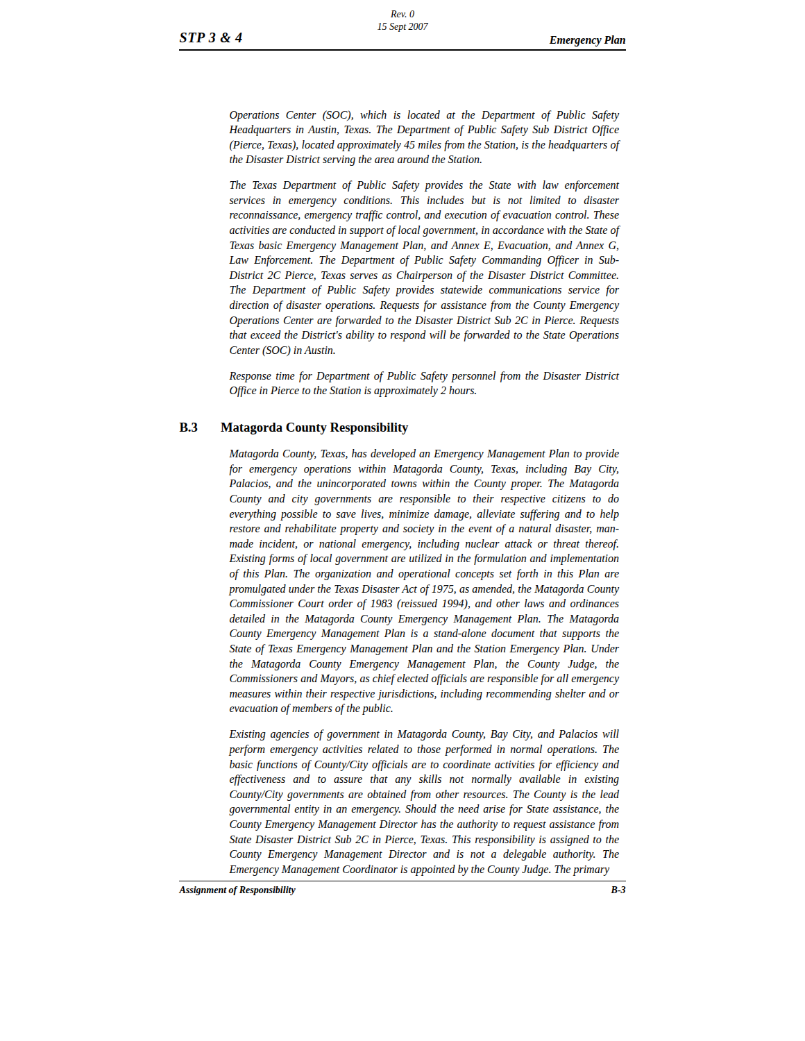Rev. 0
15 Sept 2007
STP 3 & 4
Emergency Plan
Operations Center (SOC), which is located at the Department of Public Safety Headquarters in Austin, Texas. The Department of Public Safety Sub District Office (Pierce, Texas), located approximately 45 miles from the Station, is the headquarters of the Disaster District serving the area around the Station.
The Texas Department of Public Safety provides the State with law enforcement services in emergency conditions. This includes but is not limited to disaster reconnaissance, emergency traffic control, and execution of evacuation control. These activities are conducted in support of local government, in accordance with the State of Texas basic Emergency Management Plan, and Annex E, Evacuation, and Annex G, Law Enforcement. The Department of Public Safety Commanding Officer in Sub-District 2C Pierce, Texas serves as Chairperson of the Disaster District Committee. The Department of Public Safety provides statewide communications service for direction of disaster operations. Requests for assistance from the County Emergency Operations Center are forwarded to the Disaster District Sub 2C in Pierce. Requests that exceed the District's ability to respond will be forwarded to the State Operations Center (SOC) in Austin.
Response time for Department of Public Safety personnel from the Disaster District Office in Pierce to the Station is approximately 2 hours.
B.3 Matagorda County Responsibility
Matagorda County, Texas, has developed an Emergency Management Plan to provide for emergency operations within Matagorda County, Texas, including Bay City, Palacios, and the unincorporated towns within the County proper. The Matagorda County and city governments are responsible to their respective citizens to do everything possible to save lives, minimize damage, alleviate suffering and to help restore and rehabilitate property and society in the event of a natural disaster, man-made incident, or national emergency, including nuclear attack or threat thereof. Existing forms of local government are utilized in the formulation and implementation of this Plan. The organization and operational concepts set forth in this Plan are promulgated under the Texas Disaster Act of 1975, as amended, the Matagorda County Commissioner Court order of 1983 (reissued 1994), and other laws and ordinances detailed in the Matagorda County Emergency Management Plan. The Matagorda County Emergency Management Plan is a stand-alone document that supports the State of Texas Emergency Management Plan and the Station Emergency Plan. Under the Matagorda County Emergency Management Plan, the County Judge, the Commissioners and Mayors, as chief elected officials are responsible for all emergency measures within their respective jurisdictions, including recommending shelter and or evacuation of members of the public.
Existing agencies of government in Matagorda County, Bay City, and Palacios will perform emergency activities related to those performed in normal operations. The basic functions of County/City officials are to coordinate activities for efficiency and effectiveness and to assure that any skills not normally available in existing County/City governments are obtained from other resources. The County is the lead governmental entity in an emergency. Should the need arise for State assistance, the County Emergency Management Director has the authority to request assistance from State Disaster District Sub 2C in Pierce, Texas. This responsibility is assigned to the County Emergency Management Director and is not a delegable authority. The Emergency Management Coordinator is appointed by the County Judge. The primary
Assignment of Responsibility
B-3